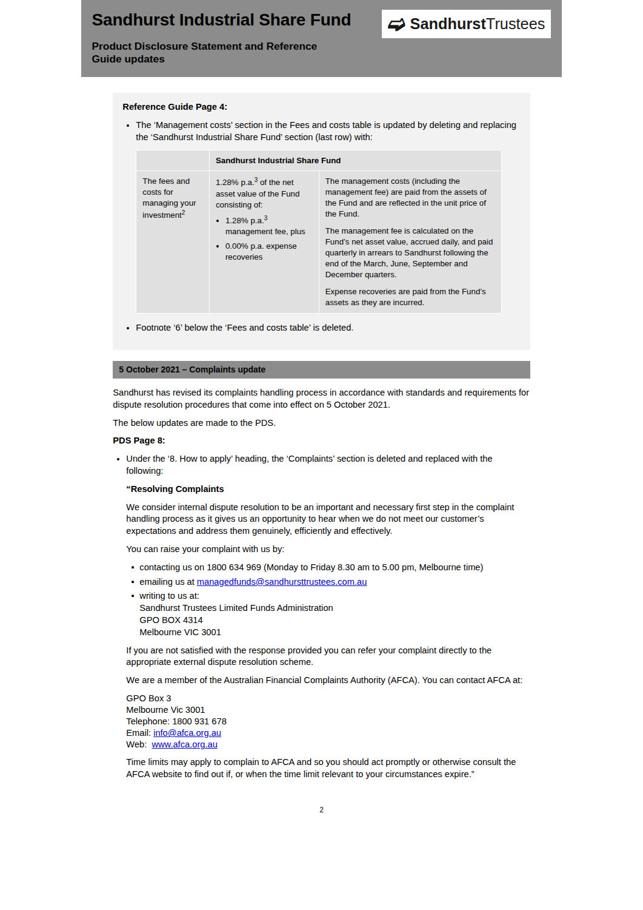Sandhurst Industrial Share Fund
Product Disclosure Statement and Reference
Guide updates
➫ SandhurstTrustees
Reference Guide Page 4:
The ‘Management costs’ section in the Fees and costs table is updated by deleting and replacing the ‘Sandhurst Industrial Share Fund’ section (last row) with:
| | Sandhurst Industrial Share Fund |
| The fees and costs for managing your investment 2 | 1.28% p.a. 3 of the net asset value of the Fund consisting of: 1.28% p.a. 3 management fee, plus 0.00% p.a. expense recoveries | The management costs (including the management fee) are paid from the assets of the Fund and are reflected in the unit price of the Fund. The management fee is calculated on the Fund’s net asset value, accrued daily, and paid quarterly in arrears to Sandhurst following the end of the March, June, September and December quarters. Expense recoveries are paid from the Fund’s assets as they are incurred. |
Footnote ‘6’ below the ‘Fees and costs table’ is deleted.
5 October 2021 – Complaints update
Sandhurst has revised its complaints handling process in accordance with standards and requirements for dispute resolution procedures that come into effect on 5 October 2021.
The below updates are made to the PDS.
PDS Page 8:
Under the ‘8. How to apply’ heading, the ‘Complaints’ section is deleted and replaced with the following:
“Resolving Complaints
We consider internal dispute resolution to be an important and necessary first step in the complaint handling process as it gives us an opportunity to hear when we do not meet our customer’s expectations and address them genuinely, efficiently and effectively.
You can raise your complaint with us by:
contacting us on 1800 634 969 (Monday to Friday 8.30 am to 5.00 pm, Melbourne time)
emailing us at managedfunds@sandhursttrustees.com.au
writing to us at:
Sandhurst Trustees Limited Funds Administration
GPO BOX 4314
Melbourne VIC 3001
If you are not satisfied with the response provided you can refer your complaint directly to the appropriate external dispute resolution scheme.
We are a member of the Australian Financial Complaints Authority (AFCA). You can contact AFCA at:
GPO Box 3
Melbourne Vic 3001
Telephone: 1800 931 678
Email: info@afca.org.au
Web: www.afca.org.au
Time limits may apply to complain to AFCA and so you should act promptly or otherwise consult the AFCA website to find out if, or when the time limit relevant to your circumstances expire.”
2